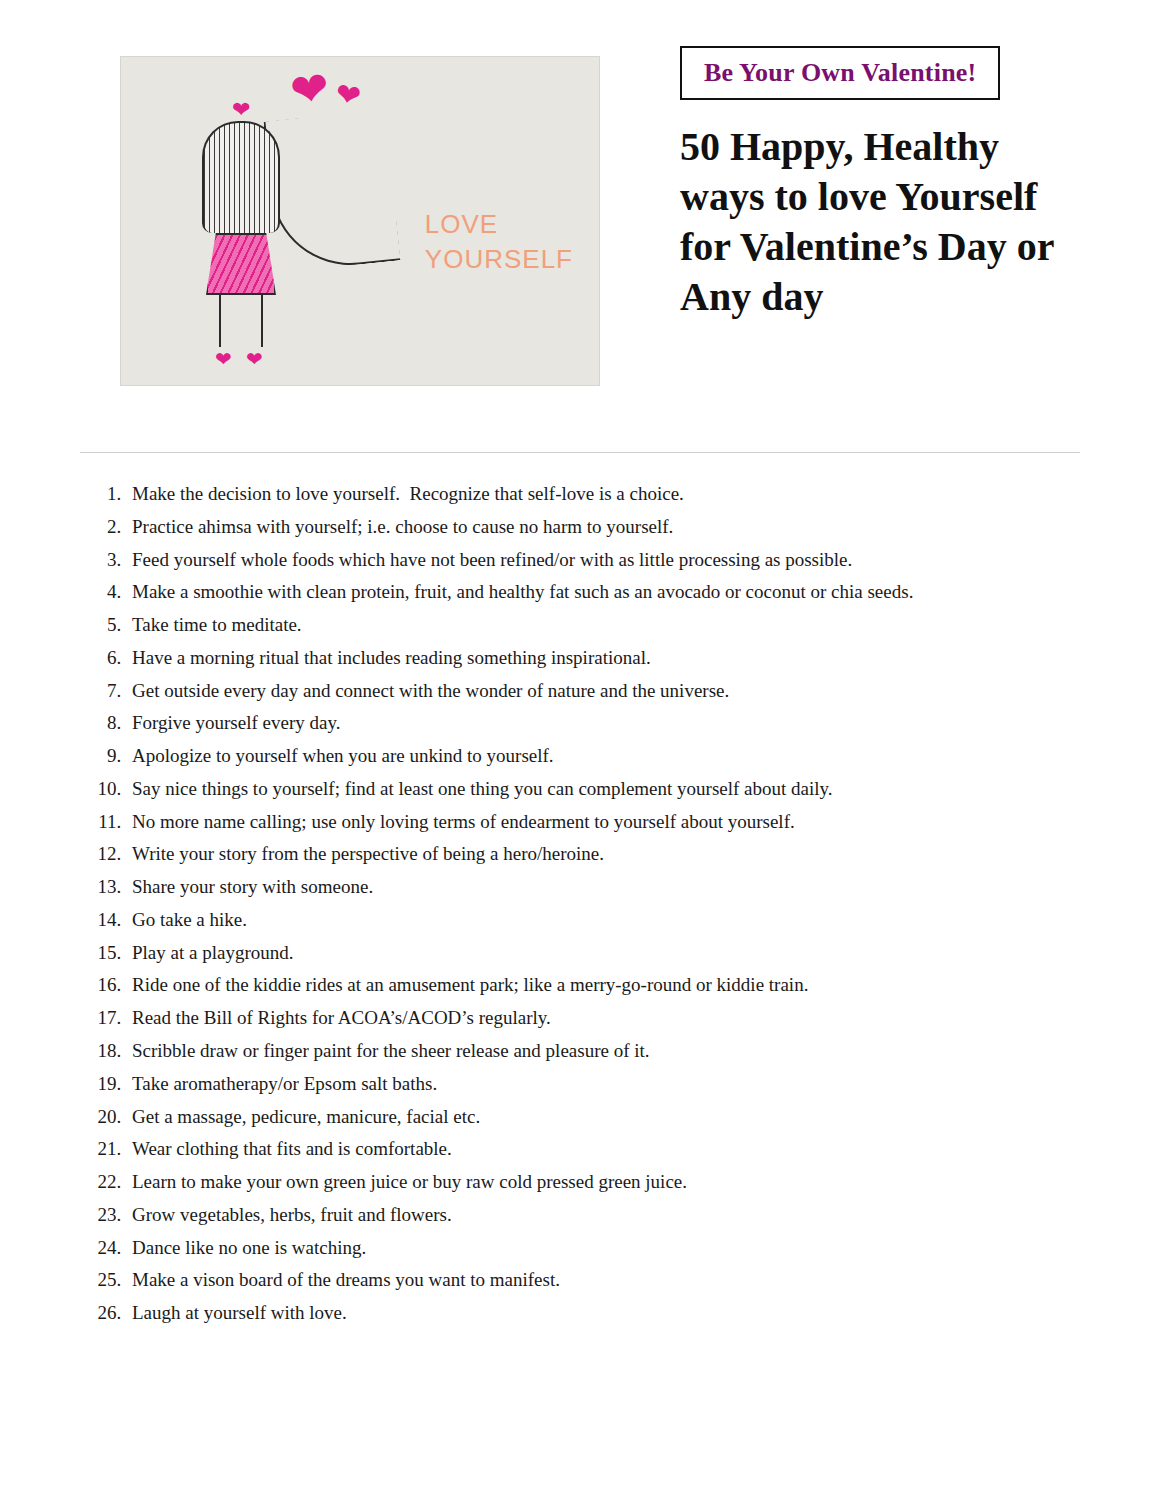❤❤
❤
❤❤
LOVE
YOURSELF
Be Your Own Valentine!
50 Happy, Healthy ways to love Yourself for Valentine’s Day or Any day
Make the decision to love yourself. Recognize that self-love is a choice.
Practice ahimsa with yourself; i.e. choose to cause no harm to yourself.
Feed yourself whole foods which have not been refined/or with as little processing as possible.
Make a smoothie with clean protein, fruit, and healthy fat such as an avocado or coconut or chia seeds.
Take time to meditate.
Have a morning ritual that includes reading something inspirational.
Get outside every day and connect with the wonder of nature and the universe.
Forgive yourself every day.
Apologize to yourself when you are unkind to yourself.
Say nice things to yourself; find at least one thing you can complement yourself about daily.
No more name calling; use only loving terms of endearment to yourself about yourself.
Write your story from the perspective of being a hero/heroine.
Share your story with someone.
Go take a hike.
Play at a playground.
Ride one of the kiddie rides at an amusement park; like a merry-go-round or kiddie train.
Read the Bill of Rights for ACOA’s/ACOD’s regularly.
Scribble draw or finger paint for the sheer release and pleasure of it.
Take aromatherapy/or Epsom salt baths.
Get a massage, pedicure, manicure, facial etc.
Wear clothing that fits and is comfortable.
Learn to make your own green juice or buy raw cold pressed green juice.
Grow vegetables, herbs, fruit and flowers.
Dance like no one is watching.
Make a vison board of the dreams you want to manifest.
Laugh at yourself with love.